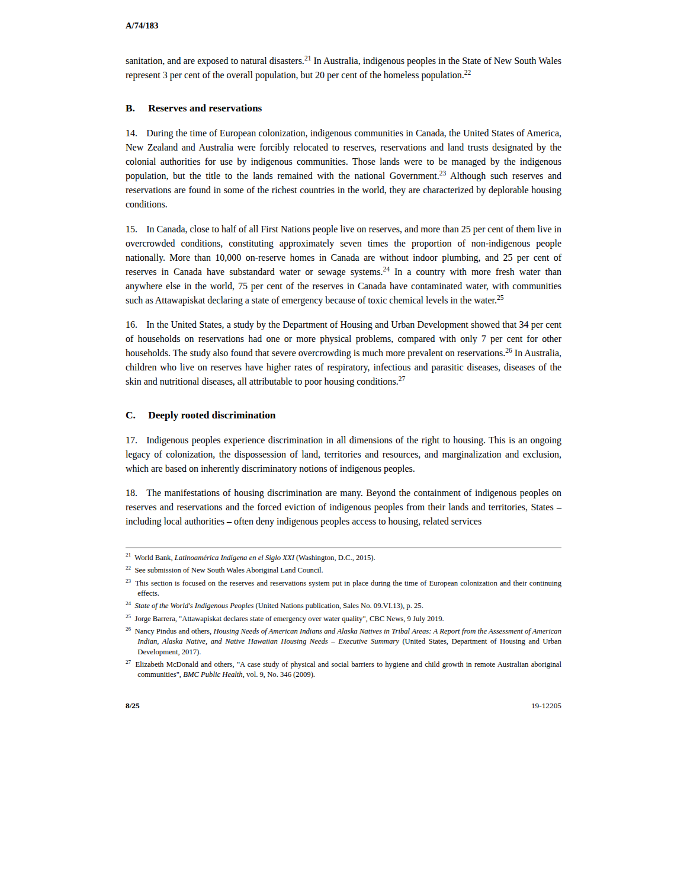A/74/183
sanitation, and are exposed to natural disasters.21 In Australia, indigenous peoples in the State of New South Wales represent 3 per cent of the overall population, but 20 per cent of the homeless population.22
B. Reserves and reservations
14. During the time of European colonization, indigenous communities in Canada, the United States of America, New Zealand and Australia were forcibly relocated to reserves, reservations and land trusts designated by the colonial authorities for use by indigenous communities. Those lands were to be managed by the indigenous population, but the title to the lands remained with the national Government.23 Although such reserves and reservations are found in some of the richest countries in the world, they are characterized by deplorable housing conditions.
15. In Canada, close to half of all First Nations people live on reserves, and more than 25 per cent of them live in overcrowded conditions, constituting approximately seven times the proportion of non-indigenous people nationally. More than 10,000 on-reserve homes in Canada are without indoor plumbing, and 25 per cent of reserves in Canada have substandard water or sewage systems.24 In a country with more fresh water than anywhere else in the world, 75 per cent of the reserves in Canada have contaminated water, with communities such as Attawapiskat declaring a state of emergency because of toxic chemical levels in the water.25
16. In the United States, a study by the Department of Housing and Urban Development showed that 34 per cent of households on reservations had one or more physical problems, compared with only 7 per cent for other households. The study also found that severe overcrowding is much more prevalent on reservations.26 In Australia, children who live on reserves have higher rates of respiratory, infectious and parasitic diseases, diseases of the skin and nutritional diseases, all attributable to poor housing conditions.27
C. Deeply rooted discrimination
17. Indigenous peoples experience discrimination in all dimensions of the right to housing. This is an ongoing legacy of colonization, the dispossession of land, territories and resources, and marginalization and exclusion, which are based on inherently discriminatory notions of indigenous peoples.
18. The manifestations of housing discrimination are many. Beyond the containment of indigenous peoples on reserves and reservations and the forced eviction of indigenous peoples from their lands and territories, States – including local authorities – often deny indigenous peoples access to housing, related services
21 World Bank, Latinoamérica Indígena en el Siglo XXI (Washington, D.C., 2015).
22 See submission of New South Wales Aboriginal Land Council.
23 This section is focused on the reserves and reservations system put in place during the time of European colonization and their continuing effects.
24 State of the World's Indigenous Peoples (United Nations publication, Sales No. 09.VI.13), p. 25.
25 Jorge Barrera, "Attawapiskat declares state of emergency over water quality", CBC News, 9 July 2019.
26 Nancy Pindus and others, Housing Needs of American Indians and Alaska Natives in Tribal Areas: A Report from the Assessment of American Indian, Alaska Native, and Native Hawaiian Housing Needs – Executive Summary (United States, Department of Housing and Urban Development, 2017).
27 Elizabeth McDonald and others, "A case study of physical and social barriers to hygiene and child growth in remote Australian aboriginal communities", BMC Public Health, vol. 9, No. 346 (2009).
8/25 19-12205